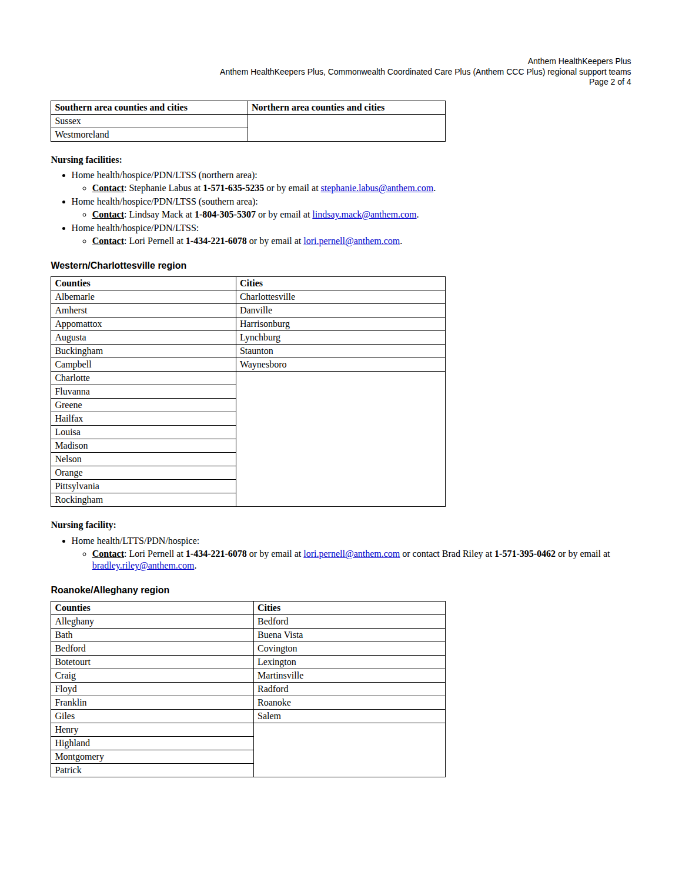Anthem HealthKeepers Plus
Anthem HealthKeepers Plus, Commonwealth Coordinated Care Plus (Anthem CCC Plus) regional support teams
Page 2 of 4
| Southern area counties and cities | Northern area counties and cities |
| --- | --- |
| Sussex | |
| Westmoreland |
Nursing facilities:
Home health/hospice/PDN/LTSS (northern area):
Contact: Stephanie Labus at 1-571-635-5235 or by email at stephanie.labus@anthem.com.
Home health/hospice/PDN/LTSS (southern area):
Contact: Lindsay Mack at 1-804-305-5307 or by email at lindsay.mack@anthem.com.
Home health/hospice/PDN/LTSS:
Contact: Lori Pernell at 1-434-221-6078 or by email at lori.pernell@anthem.com.
Western/Charlottesville region
| Counties | Cities |
| --- | --- |
| Albemarle | Charlottesville |
| Amherst | Danville |
| Appomattox | Harrisonburg |
| Augusta | Lynchburg |
| Buckingham | Staunton |
| Campbell | Waynesboro |
| Charlotte | |
| Fluvanna |
| Greene |
| Hailfax |
| Louisa |
| Madison |
| Nelson |
| Orange |
| Pittsylvania |
| Rockingham |
Nursing facility:
Home health/LTTS/PDN/hospice:
Contact: Lori Pernell at 1-434-221-6078 or by email at lori.pernell@anthem.com or contact Brad Riley at 1-571-395-0462 or by email at bradley.riley@anthem.com.
Roanoke/Alleghany region
| Counties | Cities |
| --- | --- |
| Alleghany | Bedford |
| Bath | Buena Vista |
| Bedford | Covington |
| Botetourt | Lexington |
| Craig | Martinsville |
| Floyd | Radford |
| Franklin | Roanoke |
| Giles | Salem |
| Henry | |
| Highland |
| Montgomery |
| Patrick |